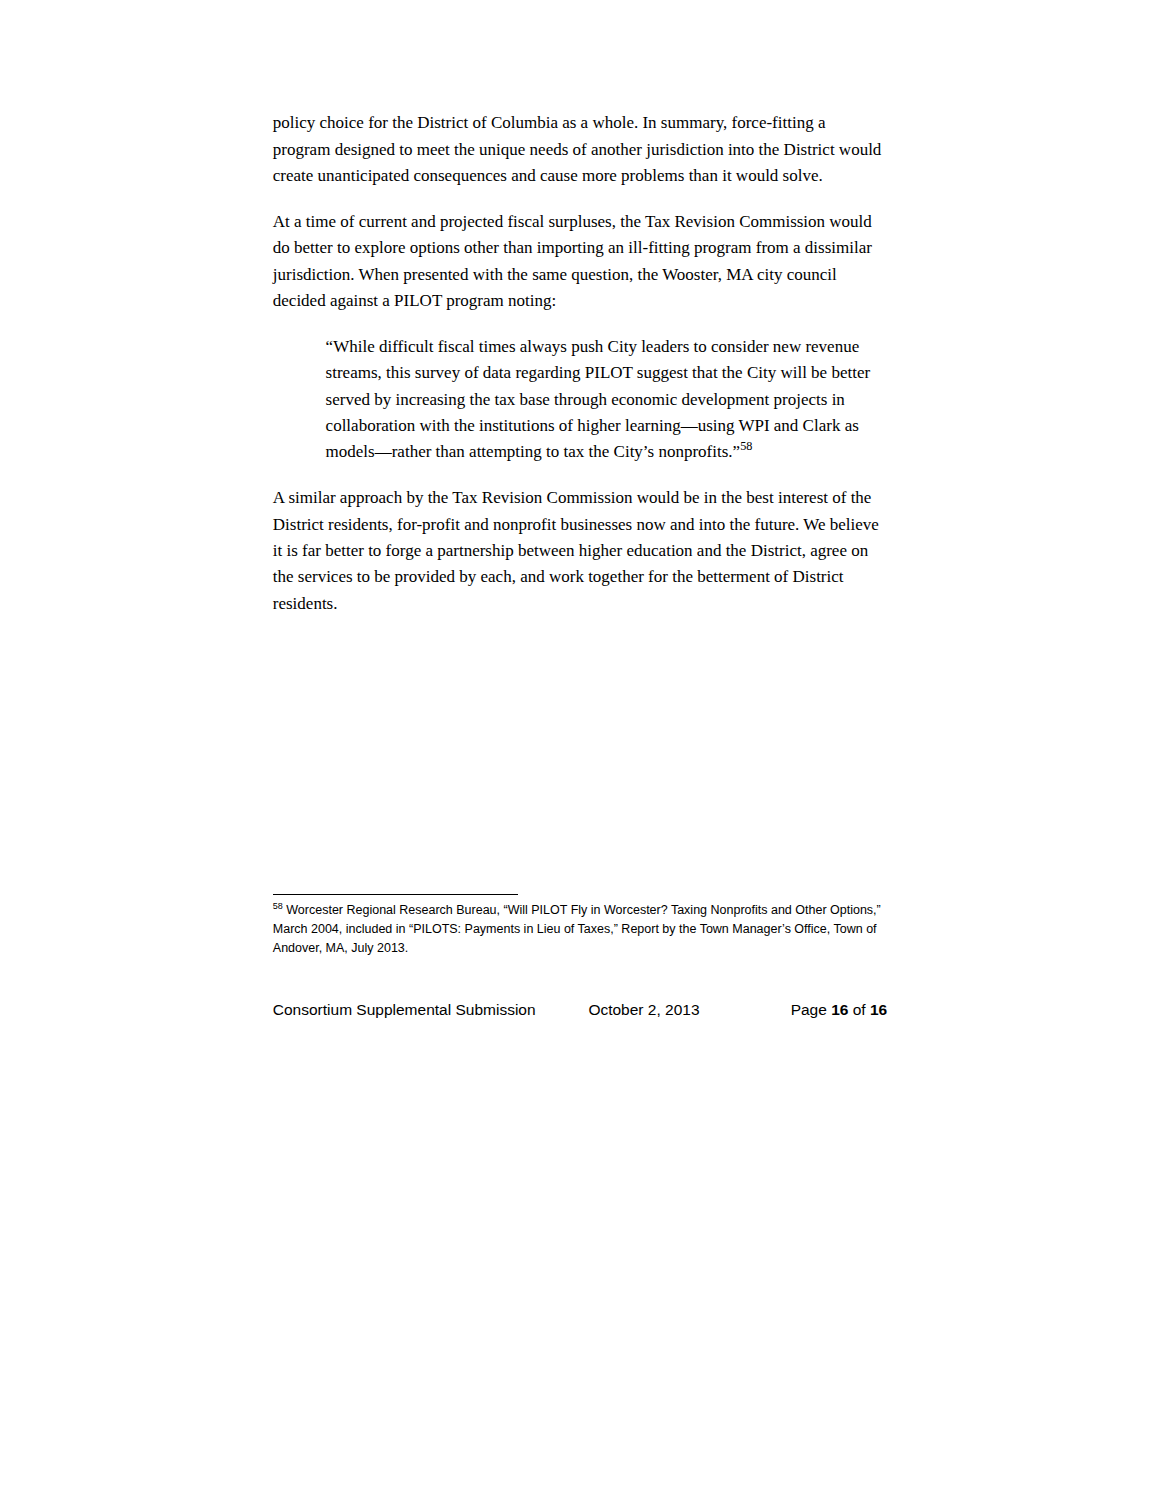policy choice for the District of Columbia as a whole. In summary, force-fitting a program designed to meet the unique needs of another jurisdiction into the District would create unanticipated consequences and cause more problems than it would solve.
At a time of current and projected fiscal surpluses, the Tax Revision Commission would do better to explore options other than importing an ill-fitting program from a dissimilar jurisdiction. When presented with the same question, the Wooster, MA city council decided against a PILOT program noting:
“While difficult fiscal times always push City leaders to consider new revenue streams, this survey of data regarding PILOT suggest that the City will be better served by increasing the tax base through economic development projects in collaboration with the institutions of higher learning—using WPI and Clark as models—rather than attempting to tax the City’s nonprofits.”58
A similar approach by the Tax Revision Commission would be in the best interest of the District residents, for-profit and nonprofit businesses now and into the future. We believe it is far better to forge a partnership between higher education and the District, agree on the services to be provided by each, and work together for the betterment of District residents.
58 Worcester Regional Research Bureau, “Will PILOT Fly in Worcester? Taxing Nonprofits and Other Options,” March 2004, included in “PILOTS: Payments in Lieu of Taxes,” Report by the Town Manager’s Office, Town of Andover, MA, July 2013.
Consortium Supplemental Submission October 2, 2013 Page 16 of 16